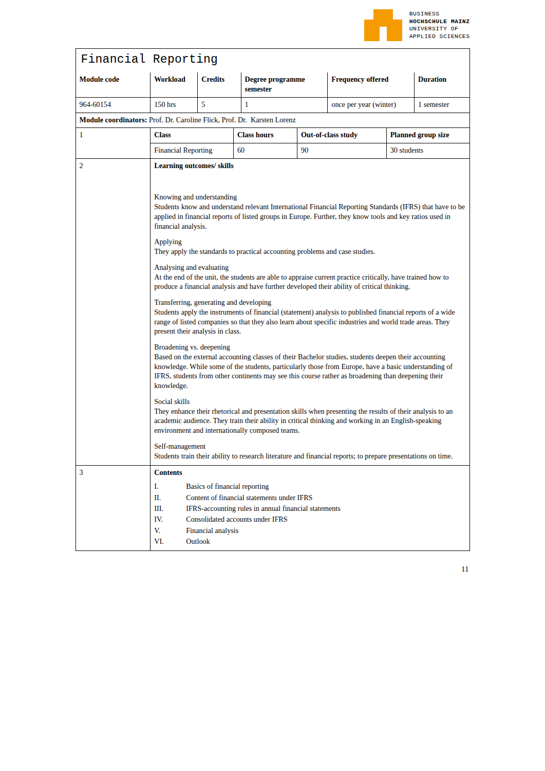Business
Hochschule Mainz
University of
Applied Sciences
| Financial Reporting |
| Module code | Workload | Credits | Degree programme semester | Frequency offered | Duration |
| 964-60154 | 150 hrs | 5 | 1 | once per year (winter) | 1 semester |
| Module coordinators: Prof. Dr. Caroline Flick, Prof. Dr. Karsten Lorenz |
| 1 | / Class / Class hours / Out-of-class study / Planned group size / / --- / --- / --- / --- / / Financial Reporting / 60 / 90 / 30 students / |
| 2 | Learning outcomes/ skills Knowing and understanding Students know and understand relevant International Financial Reporting Standards (IFRS) that have to be applied in financial reports of listed groups in Europe. Further, they know tools and key ratios used in financial analysis. Applying They apply the standards to practical accounting problems and case studies. Analysing and evaluating At the end of the unit, the students are able to appraise current practice critically, have trained how to produce a financial analysis and have further developed their ability of critical thinking. Transferring, generating and developing Students apply the instruments of financial (statement) analysis to published financial reports of a wide range of listed companies so that they also learn about specific industries and world trade areas. They present their analysis in class. Broadening vs. deepening Based on the external accounting classes of their Bachelor studies, students deepen their accounting knowledge. While some of the students, particularly those from Europe, have a basic understanding of IFRS, students from other continents may see this course rather as broadening than deepening their knowledge. Social skills They enhance their rhetorical and presentation skills when presenting the results of their analysis to an academic audience. They train their ability in critical thinking and working in an English-speaking environment and internationally composed teams. Self-management Students train their ability to research literature and financial reports; to prepare presentations on time. |
| 3 | Contents I. Basics of financial reporting II. Content of financial statements under IFRS III. IFRS-accounting rules in annual financial statements IV. Consolidated accounts under IFRS V. Financial analysis VI. Outlook |
11